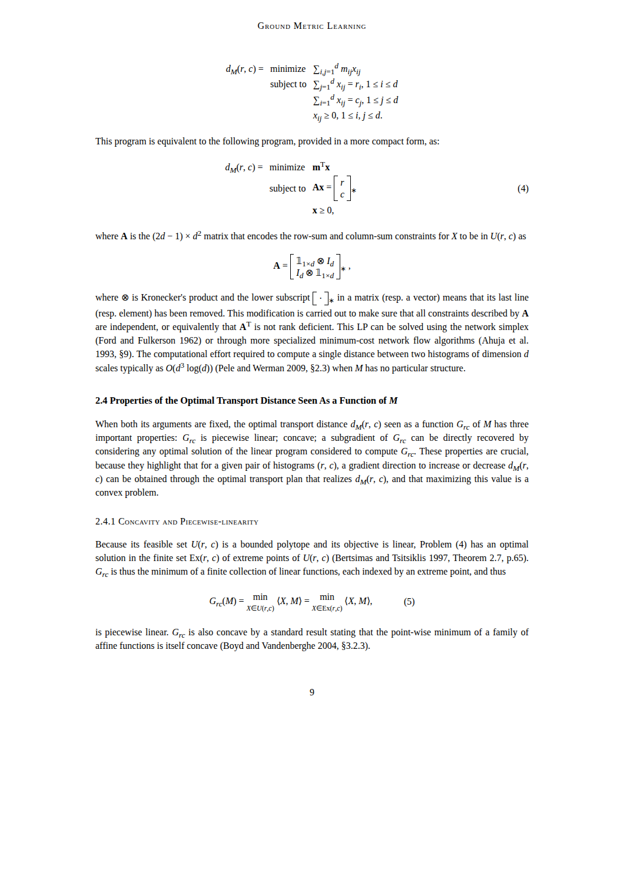Ground Metric Learning
| d M ( r , c ) = | minimize | ∑ i , j =1 d m ij x ij |
| | subject to | ∑ j =1 d x ij = r i , 1 ≤ i ≤ d |
| | | ∑ i =1 d x ij = c j , 1 ≤ j ≤ d |
| | | x ij ≥ 0, 1 ≤ i , j ≤ d . |
This program is equivalent to the following program, provided in a more compact form, as:
| d M ( r , c ) = | minimize | m T x |
| | subject to | Ax = r c ∗ |
| | | x ≥ 0, |
(4)
where A is the (2d − 1) × d2 matrix that encodes the row-sum and column-sum constraints for X to be in U(r, c) as
A = 𝟙1×d ⊗ Id Id ⊗ 𝟙1×d ∗ ,
where ⊗ is Kronecker's product and the lower subscript ·∗ in a matrix (resp. a vector) means that its last line (resp. element) has been removed. This modification is carried out to make sure that all constraints described by A are independent, or equivalently that AT is not rank deficient. This LP can be solved using the network simplex (Ford and Fulkerson 1962) or through more specialized minimum-cost network flow algorithms (Ahuja et al. 1993, §9). The computational effort required to compute a single distance between two histograms of dimension d scales typically as O(d3 log(d)) (Pele and Werman 2009, §2.3) when M has no particular structure.
2.4 Properties of the Optimal Transport Distance Seen As a Function of M
When both its arguments are fixed, the optimal transport distance dM(r, c) seen as a function Grc of M has three important properties: Grc is piecewise linear; concave; a subgradient of Grc can be directly recovered by considering any optimal solution of the linear program considered to compute Grc. These properties are crucial, because they highlight that for a given pair of histograms (r, c), a gradient direction to increase or decrease dM(r, c) can be obtained through the optimal transport plan that realizes dM(r, c), and that maximizing this value is a convex problem.
2.4.1 Concavity and Piecewise-linearity
Because its feasible set U(r, c) is a bounded polytope and its objective is linear, Problem (4) has an optimal solution in the finite set Ex(r, c) of extreme points of U(r, c) (Bertsimas and Tsitsiklis 1997, Theorem 2.7, p.65). Grc is thus the minimum of a finite collection of linear functions, each indexed by an extreme point, and thus
Grc(M) = min X∈U(r,c) ⟨X, M⟩ = min X∈Ex(r,c) ⟨X, M⟩, (5)
is piecewise linear. Grc is also concave by a standard result stating that the point-wise minimum of a family of affine functions is itself concave (Boyd and Vandenberghe 2004, §3.2.3).
9